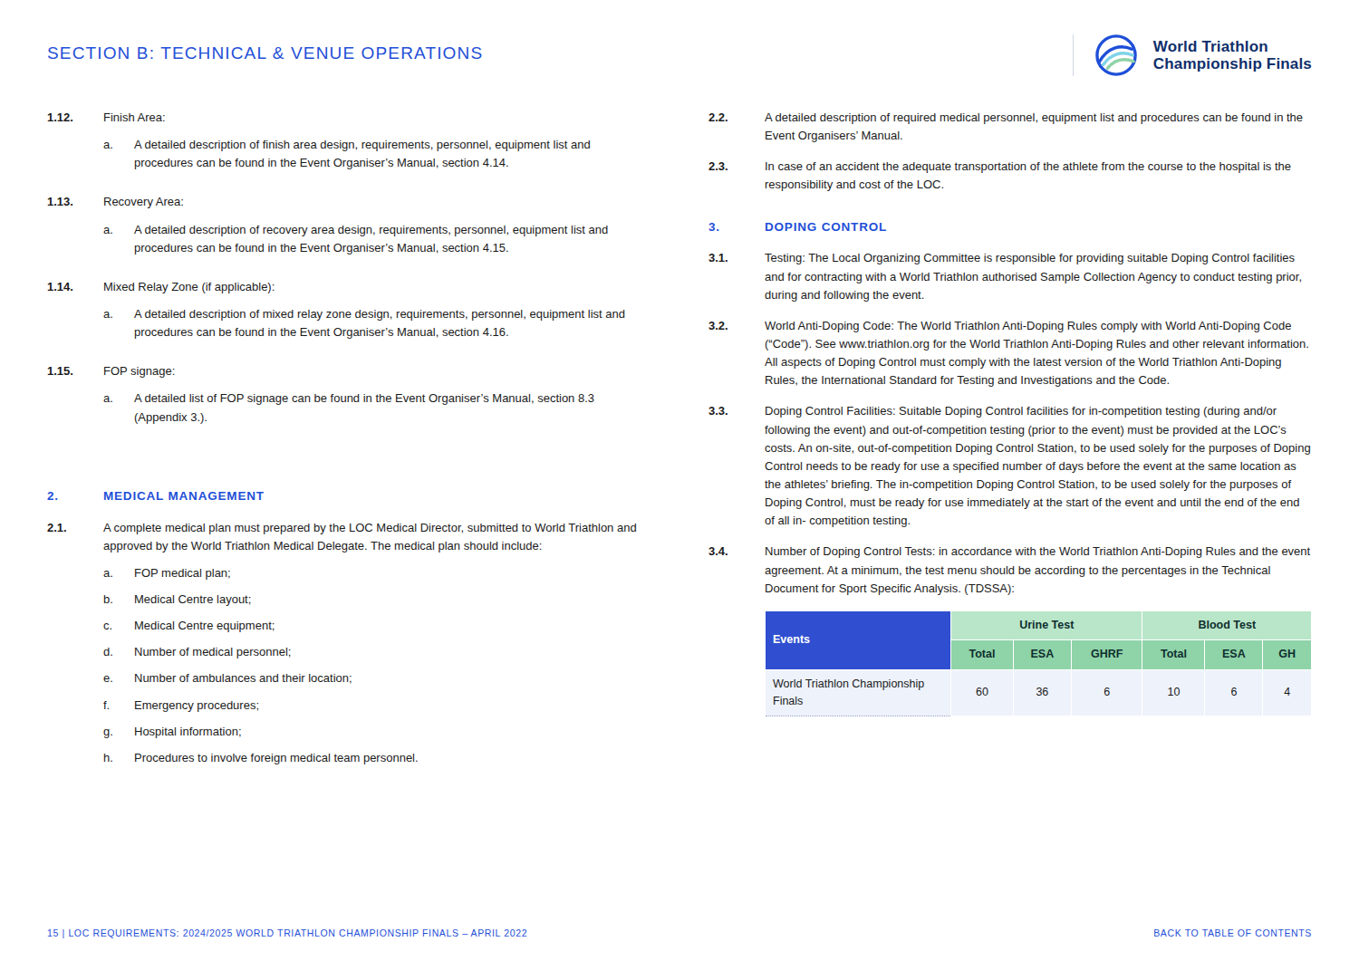Section B: Technical & Venue Operations
World Triathlon Championship Finals
1.12.
Finish Area:
a. A detailed description of finish area design, requirements, personnel, equipment list and procedures can be found in the Event Organiser’s Manual, section 4.14.
1.13.
Recovery Area:
a. A detailed description of recovery area design, requirements, personnel, equipment list and procedures can be found in the Event Organiser’s Manual, section 4.15.
1.14.
Mixed Relay Zone (if applicable):
a. A detailed description of mixed relay zone design, requirements, personnel, equipment list and procedures can be found in the Event Organiser’s Manual, section 4.16.
1.15.
FOP signage:
a. A detailed list of FOP signage can be found in the Event Organiser’s Manual, section 8.3 (Appendix 3.).
2. Medical Management
2.1.
A complete medical plan must prepared by the LOC Medical Director, submitted to World Triathlon and approved by the World Triathlon Medical Delegate. The medical plan should include:
a. FOP medical plan;
b. Medical Centre layout;
c. Medical Centre equipment;
d. Number of medical personnel;
e. Number of ambulances and their location;
f. Emergency procedures;
g. Hospital information;
h. Procedures to involve foreign medical team personnel.
2.2.
A detailed description of required medical personnel, equipment list and procedures can be found in the Event Organisers’ Manual.
2.3.
In case of an accident the adequate transportation of the athlete from the course to the hospital is the responsibility and cost of the LOC.
3. Doping Control
3.1.
Testing: The Local Organizing Committee is responsible for providing suitable Doping Control facilities and for contracting with a World Triathlon authorised Sample Collection Agency to conduct testing prior, during and following the event.
3.2.
World Anti-Doping Code: The World Triathlon Anti-Doping Rules comply with World Anti-Doping Code (“Code”). See www.triathlon.org for the World Triathlon Anti-Doping Rules and other relevant information. All aspects of Doping Control must comply with the latest version of the World Triathlon Anti-Doping Rules, the International Standard for Testing and Investigations and the Code.
3.3.
Doping Control Facilities: Suitable Doping Control facilities for in-competition testing (during and/or following the event) and out-of-competition testing (prior to the event) must be provided at the LOC’s costs. An on-site, out-of-competition Doping Control Station, to be used solely for the purposes of Doping Control needs to be ready for use a specified number of days before the event at the same location as the athletes’ briefing. The in-competition Doping Control Station, to be used solely for the purposes of Doping Control, must be ready for use immediately at the start of the event and until the end of the end of all in- competition testing.
3.4.
Number of Doping Control Tests: in accordance with the World Triathlon Anti-Doping Rules and the event agreement. At a minimum, the test menu should be according to the percentages in the Technical Document for Sport Specific Analysis. (TDSSA):
| Events | Urine Test | Blood Test |
| --- | --- | --- |
| Total | ESA | GHRF | Total | ESA | GH |
| World Triathlon Championship Finals | 60 | 36 | 6 | 10 | 6 | 4 |
15 | LOC Requirements: 2024/2025 World Triathlon Championship Finals – April 2022
Back to table of contents